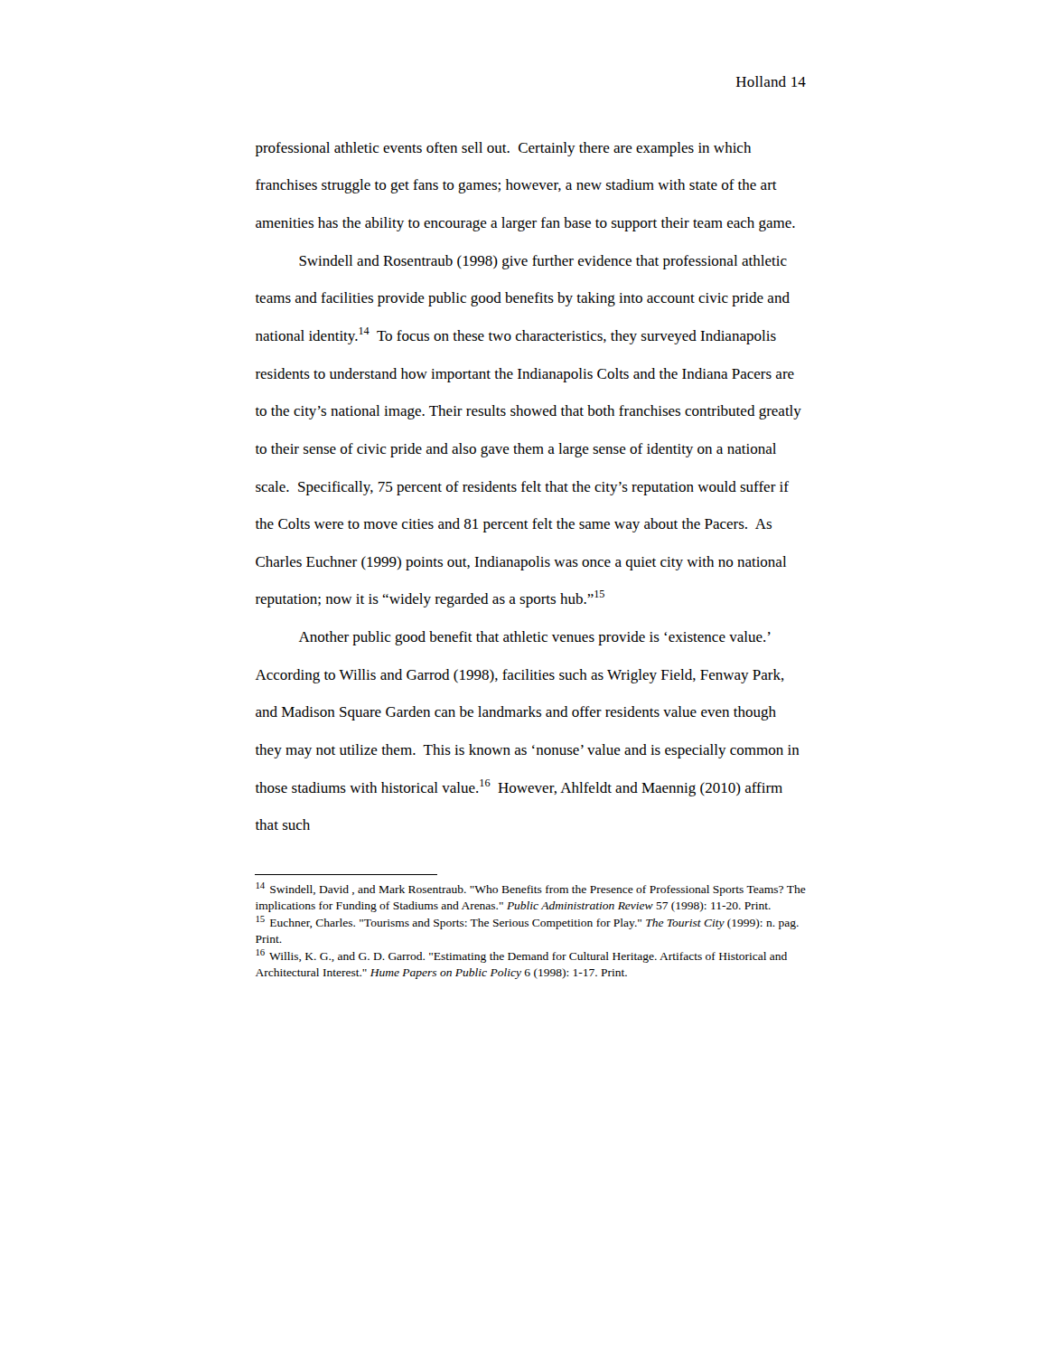Holland 14
professional athletic events often sell out. Certainly there are examples in which franchises struggle to get fans to games; however, a new stadium with state of the art amenities has the ability to encourage a larger fan base to support their team each game.
Swindell and Rosentraub (1998) give further evidence that professional athletic teams and facilities provide public good benefits by taking into account civic pride and national identity.14 To focus on these two characteristics, they surveyed Indianapolis residents to understand how important the Indianapolis Colts and the Indiana Pacers are to the city’s national image. Their results showed that both franchises contributed greatly to their sense of civic pride and also gave them a large sense of identity on a national scale. Specifically, 75 percent of residents felt that the city’s reputation would suffer if the Colts were to move cities and 81 percent felt the same way about the Pacers. As Charles Euchner (1999) points out, Indianapolis was once a quiet city with no national reputation; now it is “widely regarded as a sports hub.”15
Another public good benefit that athletic venues provide is ‘existence value.’ According to Willis and Garrod (1998), facilities such as Wrigley Field, Fenway Park, and Madison Square Garden can be landmarks and offer residents value even though they may not utilize them. This is known as ‘nonuse’ value and is especially common in those stadiums with historical value.16 However, Ahlfeldt and Maennig (2010) affirm that such
14 Swindell, David , and Mark Rosentraub. "Who Benefits from the Presence of Professional Sports Teams? The implications for Funding of Stadiums and Arenas." Public Administration Review 57 (1998): 11-20. Print.
15 Euchner, Charles. "Tourisms and Sports: The Serious Competition for Play." The Tourist City (1999): n. pag. Print.
16 Willis, K. G., and G. D. Garrod. "Estimating the Demand for Cultural Heritage. Artifacts of Historical and Architectural Interest." Hume Papers on Public Policy 6 (1998): 1-17. Print.